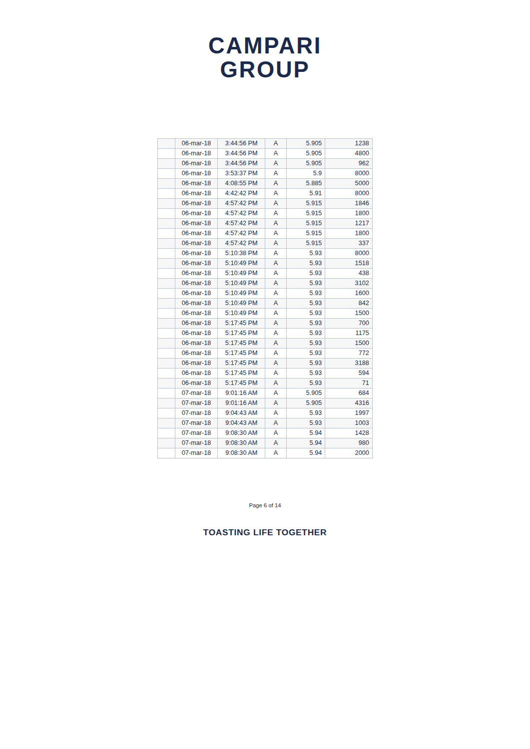CAMPARI
GROUP
| | 06-mar-18 | 3:44:56 PM | A | 5.905 | 1238 |
| | 06-mar-18 | 3:44:56 PM | A | 5.905 | 4800 |
| | 06-mar-18 | 3:44:56 PM | A | 5.905 | 962 |
| | 06-mar-18 | 3:53:37 PM | A | 5.9 | 8000 |
| | 06-mar-18 | 4:08:55 PM | A | 5.885 | 5000 |
| | 06-mar-18 | 4:42:42 PM | A | 5.91 | 8000 |
| | 06-mar-18 | 4:57:42 PM | A | 5.915 | 1846 |
| | 06-mar-18 | 4:57:42 PM | A | 5.915 | 1800 |
| | 06-mar-18 | 4:57:42 PM | A | 5.915 | 1217 |
| | 06-mar-18 | 4:57:42 PM | A | 5.915 | 1800 |
| | 06-mar-18 | 4:57:42 PM | A | 5.915 | 337 |
| | 06-mar-18 | 5:10:38 PM | A | 5.93 | 8000 |
| | 06-mar-18 | 5:10:49 PM | A | 5.93 | 1518 |
| | 06-mar-18 | 5:10:49 PM | A | 5.93 | 438 |
| | 06-mar-18 | 5:10:49 PM | A | 5.93 | 3102 |
| | 06-mar-18 | 5:10:49 PM | A | 5.93 | 1600 |
| | 06-mar-18 | 5:10:49 PM | A | 5.93 | 842 |
| | 06-mar-18 | 5:10:49 PM | A | 5.93 | 1500 |
| | 06-mar-18 | 5:17:45 PM | A | 5.93 | 700 |
| | 06-mar-18 | 5:17:45 PM | A | 5.93 | 1175 |
| | 06-mar-18 | 5:17:45 PM | A | 5.93 | 1500 |
| | 06-mar-18 | 5:17:45 PM | A | 5.93 | 772 |
| | 06-mar-18 | 5:17:45 PM | A | 5.93 | 3188 |
| | 06-mar-18 | 5:17:45 PM | A | 5.93 | 594 |
| | 06-mar-18 | 5:17:45 PM | A | 5.93 | 71 |
| | 07-mar-18 | 9:01:16 AM | A | 5.905 | 684 |
| | 07-mar-18 | 9:01:16 AM | A | 5.905 | 4316 |
| | 07-mar-18 | 9:04:43 AM | A | 5.93 | 1997 |
| | 07-mar-18 | 9:04:43 AM | A | 5.93 | 1003 |
| | 07-mar-18 | 9:08:30 AM | A | 5.94 | 1428 |
| | 07-mar-18 | 9:08:30 AM | A | 5.94 | 980 |
| | 07-mar-18 | 9:08:30 AM | A | 5.94 | 2000 |
Page 6 of 14
TOASTING LIFE TOGETHER